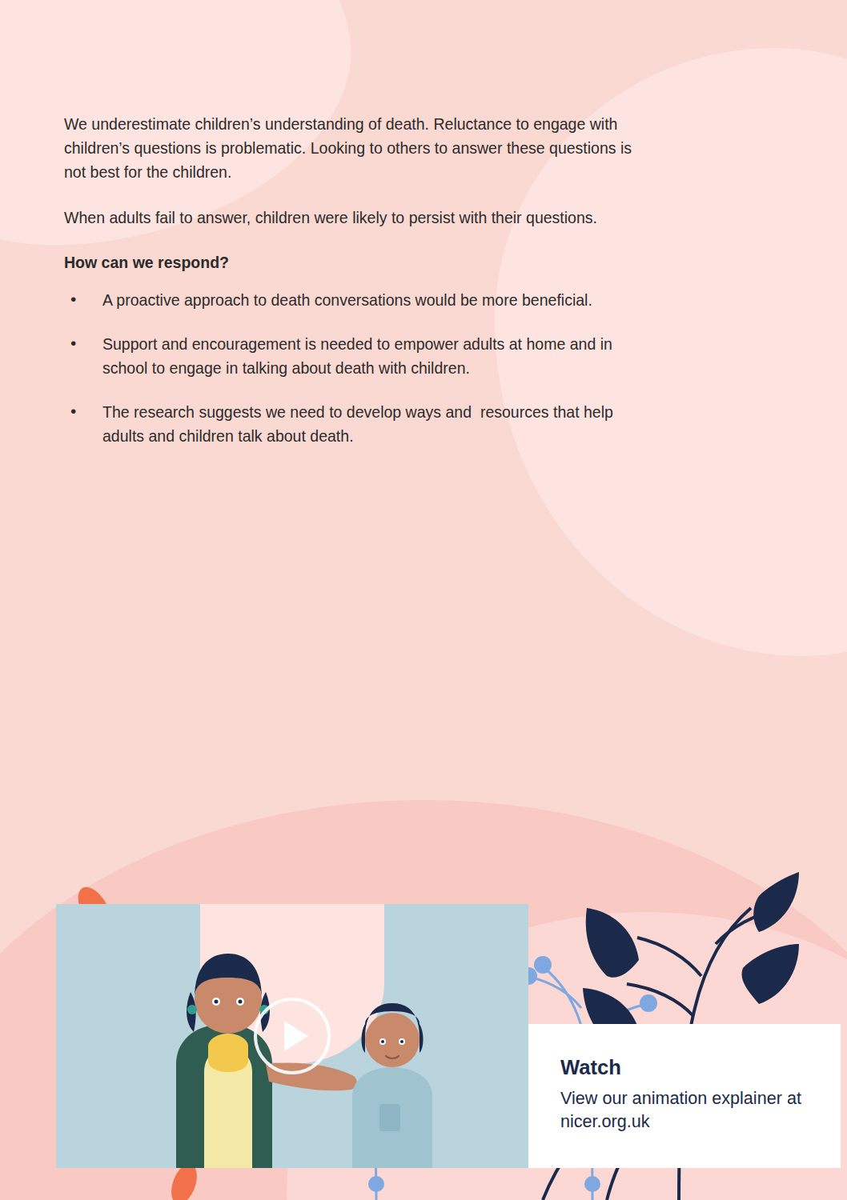We underestimate children’s understanding of death. Reluctance to engage with children’s questions is problematic. Looking to others to answer these questions is not best for the children.
When adults fail to answer, children were likely to persist with their questions.
How can we respond?
A proactive approach to death conversations would be more beneficial.
Support and encouragement is needed to empower adults at home and in school to engage in talking about death with children.
The research suggests we need to develop ways and resources that help adults and children talk about death.
Watch
View our animation explainer at nicer.org.uk